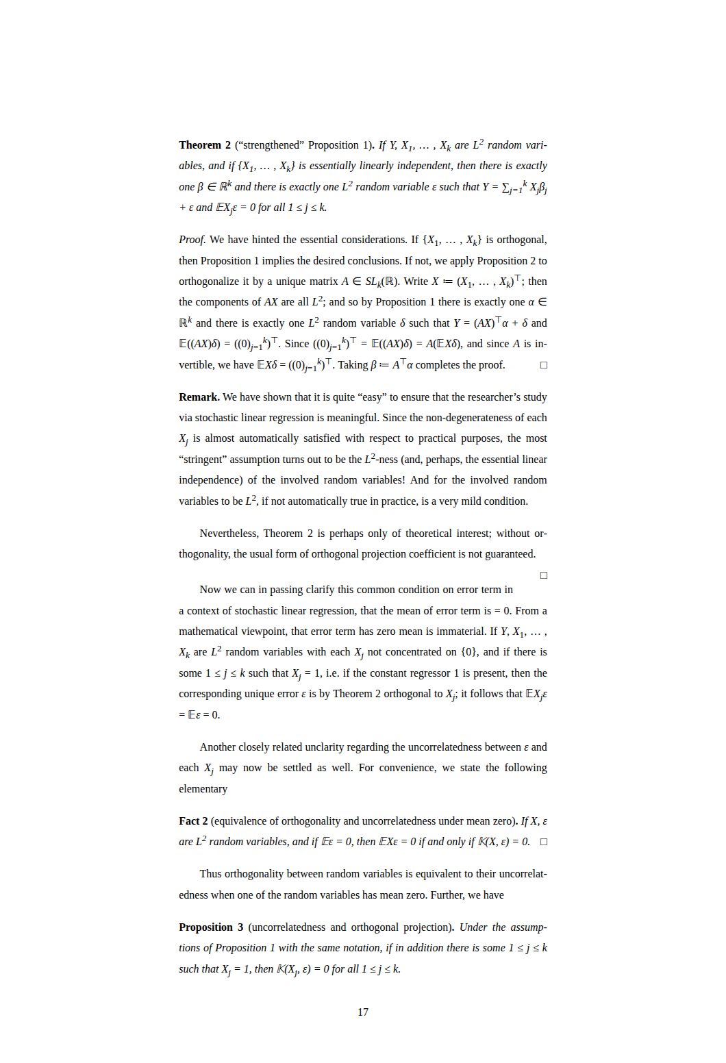Theorem 2 (“strengthened” Proposition 1). If Y, X1, … , Xk are L2 random variables, and if {X1, … , Xk} is essentially linearly independent, then there is exactly one β ∈ ℝk and there is exactly one L2 random variable ε such that Y = ∑j=1k Xjβj + ε and 𝔼Xjε = 0 for all 1 ≤ j ≤ k.
Proof. We have hinted the essential considerations. If {X1, … , Xk} is orthogonal, then Proposition 1 implies the desired conclusions. If not, we apply Proposition 2 to orthogonalize it by a unique matrix A ∈ SLk(ℝ). Write X ≔ (X1, … , Xk)⊤; then the components of AX are all L2; and so by Proposition 1 there is exactly one α ∈ ℝk and there is exactly one L2 random variable δ such that Y = (AX)⊤α + δ and 𝔼((AX)δ) = ((0)j=1k)⊤. Since ((0)j=1k)⊤ = 𝔼((AX)δ) = A(𝔼Xδ), and since A is invertible, we have 𝔼Xδ = ((0)j=1k)⊤. Taking β ≔ A⊤α completes the proof.
Remark. We have shown that it is quite “easy” to ensure that the researcher’s study via stochastic linear regression is meaningful. Since the non-degenerateness of each Xj is almost automatically satisfied with respect to practical purposes, the most “stringent” assumption turns out to be the L2-ness (and, perhaps, the essential linear independence) of the involved random variables! And for the involved random variables to be L2, if not automatically true in practice, is a very mild condition.
Nevertheless, Theorem 2 is perhaps only of theoretical interest; without orthogonality, the usual form of orthogonal projection coefficient is not guaranteed.
Now we can in passing clarify this common condition on error term in a context of stochastic linear regression, that the mean of error term is = 0. From a mathematical viewpoint, that error term has zero mean is immaterial. If Y, X1, … , Xk are L2 random variables with each Xj not concentrated on {0}, and if there is some 1 ≤ j ≤ k such that Xj = 1, i.e. if the constant regressor 1 is present, then the corresponding unique error ε is by Theorem 2 orthogonal to Xj; it follows that 𝔼Xjε = 𝔼ε = 0.
Another closely related unclarity regarding the uncorrelatedness between ε and each Xj may now be settled as well. For convenience, we state the following elementary
Fact 2 (equivalence of orthogonality and uncorrelatedness under mean zero). If X, ε are L2 random variables, and if 𝔼ε = 0, then 𝔼Xε = 0 if and only if 𝕂(X, ε) = 0.
Thus orthogonality between random variables is equivalent to their uncorrelatedness when one of the random variables has mean zero. Further, we have
Proposition 3 (uncorrelatedness and orthogonal projection). Under the assumptions of Proposition 1 with the same notation, if in addition there is some 1 ≤ j ≤ k such that Xj = 1, then 𝕂(Xj, ε) = 0 for all 1 ≤ j ≤ k.
17